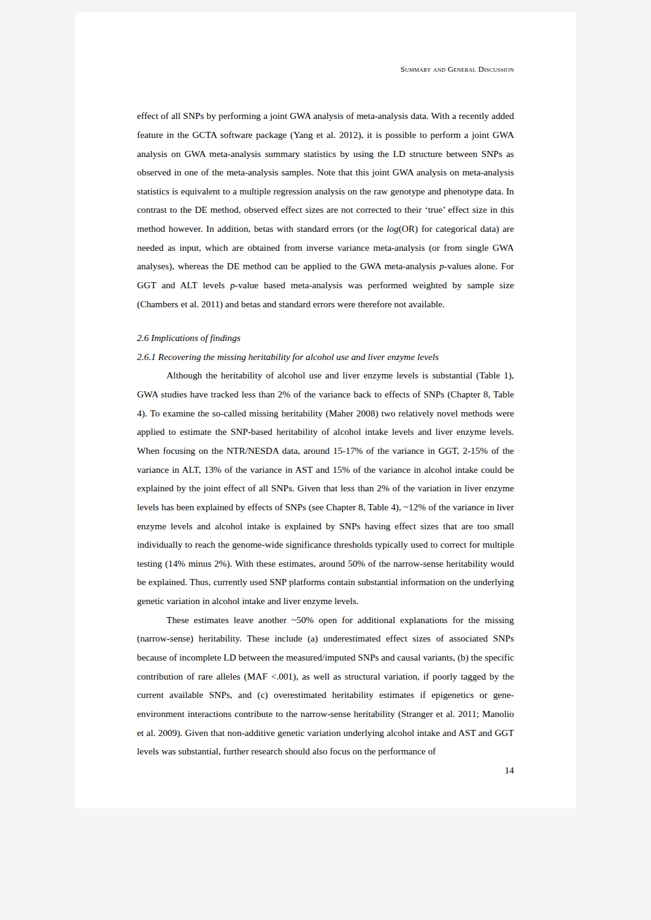Summary and General Discussion
effect of all SNPs by performing a joint GWA analysis of meta-analysis data. With a recently added feature in the GCTA software package (Yang et al. 2012), it is possible to perform a joint GWA analysis on GWA meta-analysis summary statistics by using the LD structure between SNPs as observed in one of the meta-analysis samples. Note that this joint GWA analysis on meta-analysis statistics is equivalent to a multiple regression analysis on the raw genotype and phenotype data. In contrast to the DE method, observed effect sizes are not corrected to their ‘true’ effect size in this method however. In addition, betas with standard errors (or the log(OR) for categorical data) are needed as input, which are obtained from inverse variance meta-analysis (or from single GWA analyses), whereas the DE method can be applied to the GWA meta-analysis p-values alone. For GGT and ALT levels p-value based meta-analysis was performed weighted by sample size (Chambers et al. 2011) and betas and standard errors were therefore not available.
2.6 Implications of findings
2.6.1 Recovering the missing heritability for alcohol use and liver enzyme levels
Although the heritability of alcohol use and liver enzyme levels is substantial (Table 1), GWA studies have tracked less than 2% of the variance back to effects of SNPs (Chapter 8, Table 4). To examine the so-called missing heritability (Maher 2008) two relatively novel methods were applied to estimate the SNP-based heritability of alcohol intake levels and liver enzyme levels. When focusing on the NTR/NESDA data, around 15-17% of the variance in GGT, 2-15% of the variance in ALT, 13% of the variance in AST and 15% of the variance in alcohol intake could be explained by the joint effect of all SNPs. Given that less than 2% of the variation in liver enzyme levels has been explained by effects of SNPs (see Chapter 8, Table 4), ~12% of the variance in liver enzyme levels and alcohol intake is explained by SNPs having effect sizes that are too small individually to reach the genome-wide significance thresholds typically used to correct for multiple testing (14% minus 2%). With these estimates, around 50% of the narrow-sense heritability would be explained. Thus, currently used SNP platforms contain substantial information on the underlying genetic variation in alcohol intake and liver enzyme levels.
These estimates leave another ~50% open for additional explanations for the missing (narrow-sense) heritability. These include (a) underestimated effect sizes of associated SNPs because of incomplete LD between the measured/imputed SNPs and causal variants, (b) the specific contribution of rare alleles (MAF <.001), as well as structural variation, if poorly tagged by the current available SNPs, and (c) overestimated heritability estimates if epigenetics or gene-environment interactions contribute to the narrow-sense heritability (Stranger et al. 2011; Manolio et al. 2009). Given that non-additive genetic variation underlying alcohol intake and AST and GGT levels was substantial, further research should also focus on the performance of
14